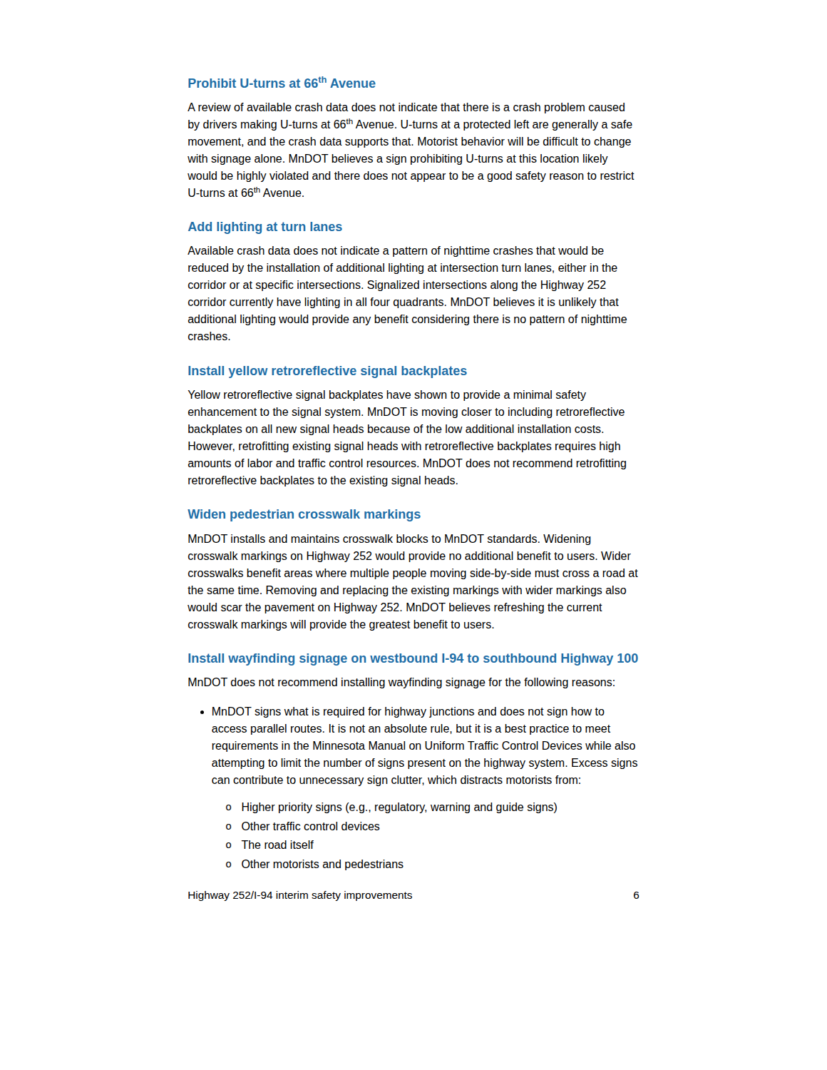Prohibit U-turns at 66th Avenue
A review of available crash data does not indicate that there is a crash problem caused by drivers making U-turns at 66th Avenue. U-turns at a protected left are generally a safe movement, and the crash data supports that. Motorist behavior will be difficult to change with signage alone. MnDOT believes a sign prohibiting U-turns at this location likely would be highly violated and there does not appear to be a good safety reason to restrict U-turns at 66th Avenue.
Add lighting at turn lanes
Available crash data does not indicate a pattern of nighttime crashes that would be reduced by the installation of additional lighting at intersection turn lanes, either in the corridor or at specific intersections. Signalized intersections along the Highway 252 corridor currently have lighting in all four quadrants. MnDOT believes it is unlikely that additional lighting would provide any benefit considering there is no pattern of nighttime crashes.
Install yellow retroreflective signal backplates
Yellow retroreflective signal backplates have shown to provide a minimal safety enhancement to the signal system. MnDOT is moving closer to including retroreflective backplates on all new signal heads because of the low additional installation costs. However, retrofitting existing signal heads with retroreflective backplates requires high amounts of labor and traffic control resources. MnDOT does not recommend retrofitting retroreflective backplates to the existing signal heads.
Widen pedestrian crosswalk markings
MnDOT installs and maintains crosswalk blocks to MnDOT standards. Widening crosswalk markings on Highway 252 would provide no additional benefit to users. Wider crosswalks benefit areas where multiple people moving side-by-side must cross a road at the same time. Removing and replacing the existing markings with wider markings also would scar the pavement on Highway 252. MnDOT believes refreshing the current crosswalk markings will provide the greatest benefit to users.
Install wayfinding signage on westbound I-94 to southbound Highway 100
MnDOT does not recommend installing wayfinding signage for the following reasons:
MnDOT signs what is required for highway junctions and does not sign how to access parallel routes. It is not an absolute rule, but it is a best practice to meet requirements in the Minnesota Manual on Uniform Traffic Control Devices while also attempting to limit the number of signs present on the highway system. Excess signs can contribute to unnecessary sign clutter, which distracts motorists from:
Higher priority signs (e.g., regulatory, warning and guide signs)
Other traffic control devices
The road itself
Other motorists and pedestrians
Highway 252/I-94 interim safety improvements 6